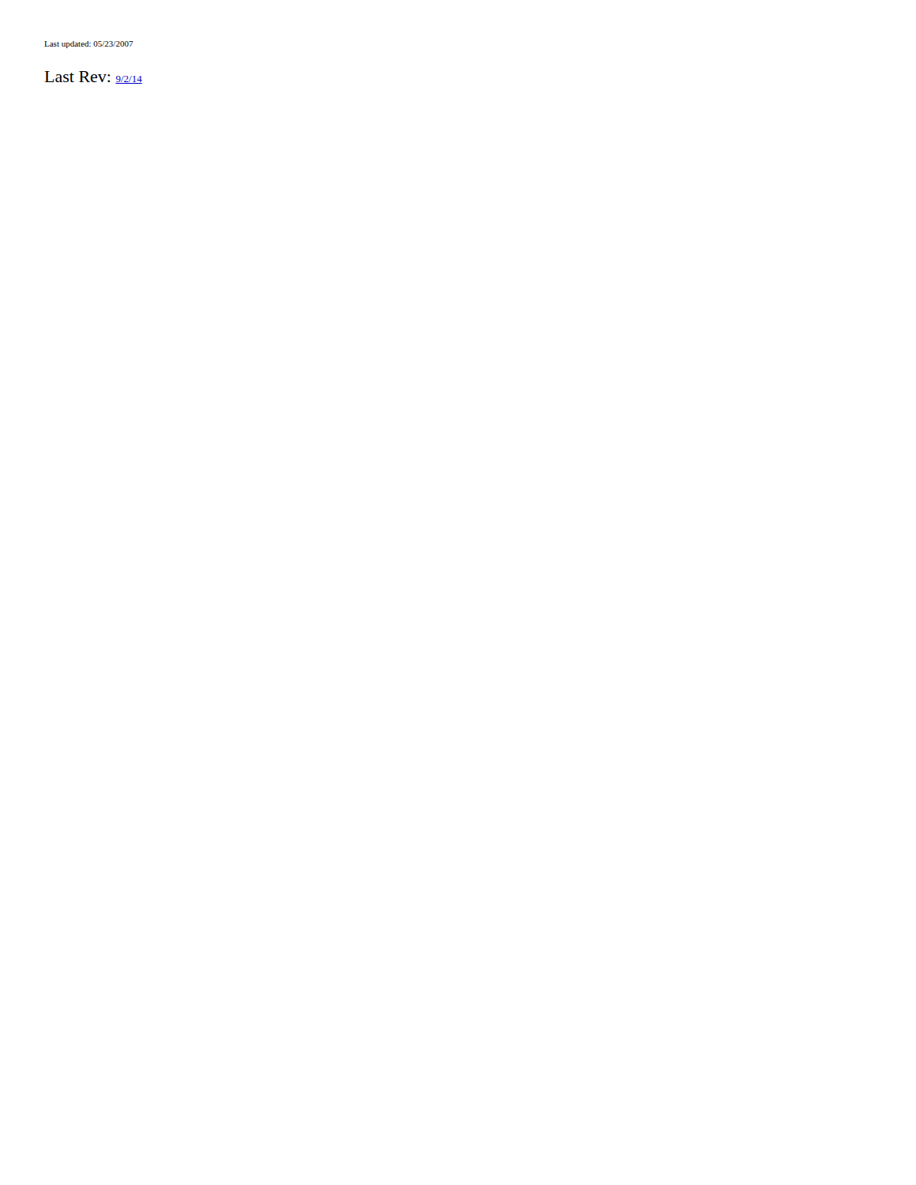Last updated: 05/23/2007
Last Rev: 9/2/14